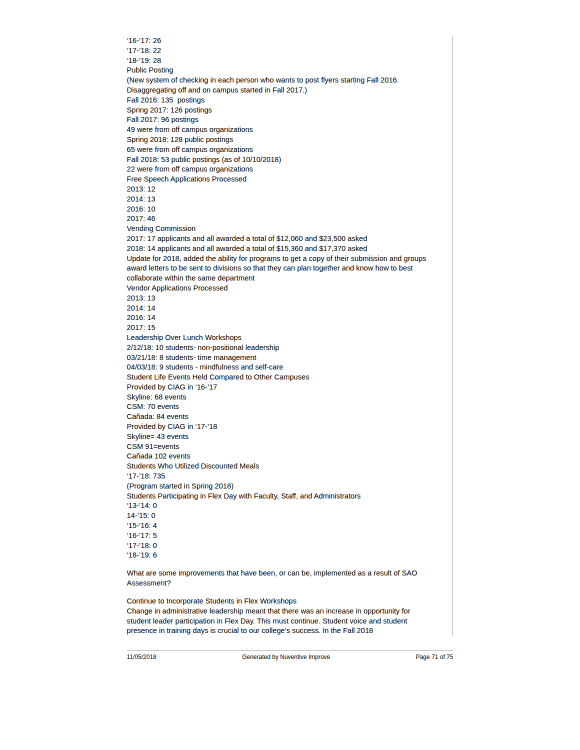‘16-’17: 26
‘17-’18: 22
‘18-’19: 28
Public Posting
(New system of checking in each person who wants to post flyers starting Fall 2016. Disaggregating off and on campus started in Fall 2017.)
Fall 2016: 135 postings
Spring 2017: 126 postings
Fall 2017: 96 postings
49 were from off campus organizations
Spring 2018: 128 public postings
65 were from off campus organizations
Fall 2018: 53 public postings (as of 10/10/2018)
22 were from off campus organizations
Free Speech Applications Processed
2013: 12
2014: 13
2016: 10
2017: 46
Vending Commission
2017: 17 applicants and all awarded a total of $12,060 and $23,500 asked
2018: 14 applicants and all awarded a total of $15,360 and $17,370 asked
Update for 2018, added the ability for programs to get a copy of their submission and groups award letters to be sent to divisions so that they can plan together and know how to best collaborate within the same department
Vendor Applications Processed
2013: 13
2014: 14
2016: 14
2017: 15
Leadership Over Lunch Workshops
2/12/18: 10 students- non-positional leadership
03/21/18: 8 students- time management
04/03/18: 9 students - mindfulness and self-care
Student Life Events Held Compared to Other Campuses
Provided by CIAG in ‘16-’17
Skyline: 68 events
CSM: 70 events
Cañada: 84 events
Provided by CIAG in ‘17-’18
Skyline= 43 events
CSM 91=events
Cañada 102 events
Students Who Utilized Discounted Meals
‘17-’18: 735
(Program started in Spring 2018)
Students Participating in Flex Day with Faculty, Staff, and Administrators
‘13-’14: 0
14-’15: 0
‘15-’16: 4
‘16-’17: 5
‘17-’18: 0
‘18-’19: 6
What are some improvements that have been, or can be, implemented as a result of SAO Assessment?
Continue to Incorporate Students in Flex Workshops
Change in administrative leadership meant that there was an increase in opportunity for student leader participation in Flex Day. This must continue. Student voice and student presence in training days is crucial to our college’s success. In the Fall 2018
11/05/2018 Generated by Nuventive Improve Page 71 of 75